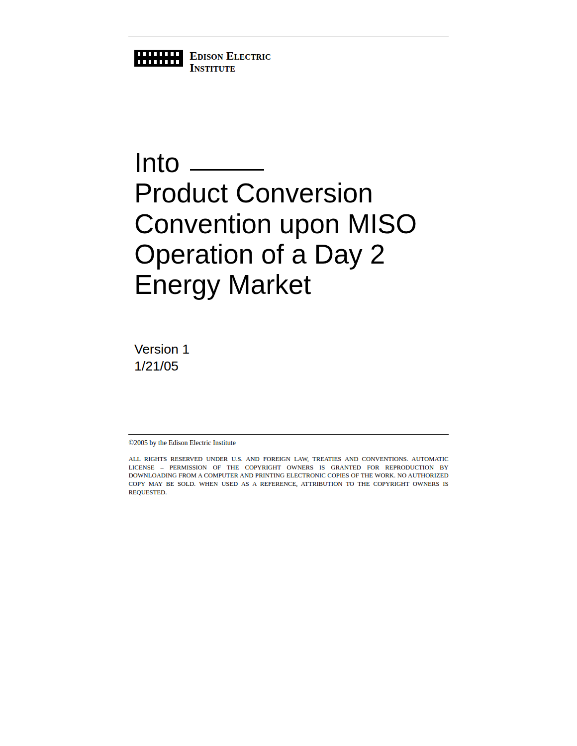Edison Electric Institute
Into
Product Conversion Convention upon MISO Operation of a Day 2 Energy Market
Version 1
1/21/05
©2005 by the Edison Electric Institute
ALL RIGHTS RESERVED UNDER U.S. AND FOREIGN LAW, TREATIES AND CONVENTIONS. AUTOMATIC LICENSE – PERMISSION OF THE COPYRIGHT OWNERS IS GRANTED FOR REPRODUCTION BY DOWNLOADING FROM A COMPUTER AND PRINTING ELECTRONIC COPIES OF THE WORK. NO AUTHORIZED COPY MAY BE SOLD. WHEN USED AS A REFERENCE, ATTRIBUTION TO THE COPYRIGHT OWNERS IS REQUESTED.